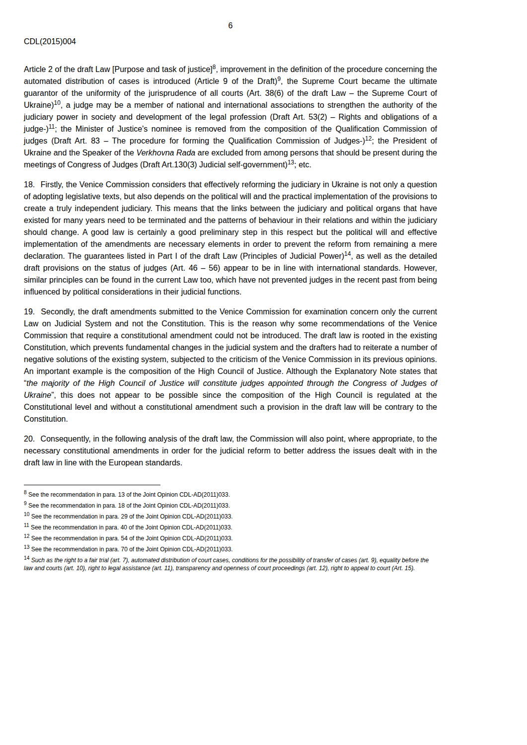6
CDL(2015)004
Article 2 of the draft Law [Purpose and task of justice]8, improvement in the definition of the procedure concerning the automated distribution of cases is introduced (Article 9 of the Draft)9, the Supreme Court became the ultimate guarantor of the uniformity of the jurisprudence of all courts (Art. 38(6) of the draft Law – the Supreme Court of Ukraine)10, a judge may be a member of national and international associations to strengthen the authority of the judiciary power in society and development of the legal profession (Draft Art. 53(2) – Rights and obligations of a judge-)11; the Minister of Justice's nominee is removed from the composition of the Qualification Commission of judges (Draft Art. 83 – The procedure for forming the Qualification Commission of Judges-)12; the President of Ukraine and the Speaker of the Verkhovna Rada are excluded from among persons that should be present during the meetings of Congress of Judges (Draft Art.130(3) Judicial self-government)13; etc.
18. Firstly, the Venice Commission considers that effectively reforming the judiciary in Ukraine is not only a question of adopting legislative texts, but also depends on the political will and the practical implementation of the provisions to create a truly independent judiciary. This means that the links between the judiciary and political organs that have existed for many years need to be terminated and the patterns of behaviour in their relations and within the judiciary should change. A good law is certainly a good preliminary step in this respect but the political will and effective implementation of the amendments are necessary elements in order to prevent the reform from remaining a mere declaration. The guarantees listed in Part I of the draft Law (Principles of Judicial Power)14, as well as the detailed draft provisions on the status of judges (Art. 46 – 56) appear to be in line with international standards. However, similar principles can be found in the current Law too, which have not prevented judges in the recent past from being influenced by political considerations in their judicial functions.
19. Secondly, the draft amendments submitted to the Venice Commission for examination concern only the current Law on Judicial System and not the Constitution. This is the reason why some recommendations of the Venice Commission that require a constitutional amendment could not be introduced. The draft law is rooted in the existing Constitution, which prevents fundamental changes in the judicial system and the drafters had to reiterate a number of negative solutions of the existing system, subjected to the criticism of the Venice Commission in its previous opinions. An important example is the composition of the High Council of Justice. Although the Explanatory Note states that “the majority of the High Council of Justice will constitute judges appointed through the Congress of Judges of Ukraine”, this does not appear to be possible since the composition of the High Council is regulated at the Constitutional level and without a constitutional amendment such a provision in the draft law will be contrary to the Constitution.
20. Consequently, in the following analysis of the draft law, the Commission will also point, where appropriate, to the necessary constitutional amendments in order for the judicial reform to better address the issues dealt with in the draft law in line with the European standards.
8 See the recommendation in para. 13 of the Joint Opinion CDL-AD(2011)033.
9 See the recommendation in para. 18 of the Joint Opinion CDL-AD(2011)033.
10 See the recommendation in para. 29 of the Joint Opinion CDL-AD(2011)033.
11 See the recommendation in para. 40 of the Joint Opinion CDL-AD(2011)033.
12 See the recommendation in para. 54 of the Joint Opinion CDL-AD(2011)033.
13 See the recommendation in para. 70 of the Joint Opinion CDL-AD(2011)033.
14 Such as the right to a fair trial (art. 7), automated distribution of court cases, conditions for the possibility of transfer of cases (art. 9), equality before the law and courts (art. 10), right to legal assistance (art. 11), transparency and openness of court proceedings (art. 12), right to appeal to court (Art. 15).